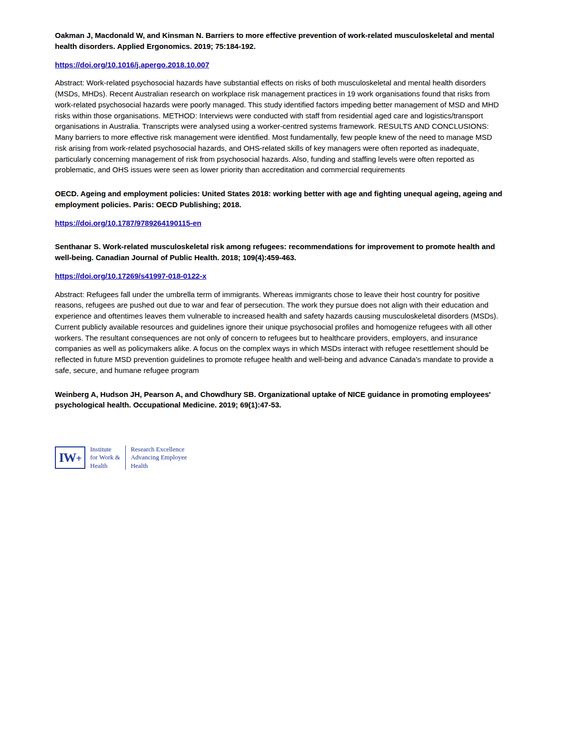Oakman J, Macdonald W, and Kinsman N. Barriers to more effective prevention of work-related musculoskeletal and mental health disorders. Applied Ergonomics. 2019; 75:184-192.
https://doi.org/10.1016/j.apergo.2018.10.007
Abstract: Work-related psychosocial hazards have substantial effects on risks of both musculoskeletal and mental health disorders (MSDs, MHDs). Recent Australian research on workplace risk management practices in 19 work organisations found that risks from work-related psychosocial hazards were poorly managed. This study identified factors impeding better management of MSD and MHD risks within those organisations. METHOD: Interviews were conducted with staff from residential aged care and logistics/transport organisations in Australia. Transcripts were analysed using a worker-centred systems framework. RESULTS AND CONCLUSIONS: Many barriers to more effective risk management were identified. Most fundamentally, few people knew of the need to manage MSD risk arising from work-related psychosocial hazards, and OHS-related skills of key managers were often reported as inadequate, particularly concerning management of risk from psychosocial hazards. Also, funding and staffing levels were often reported as problematic, and OHS issues were seen as lower priority than accreditation and commercial requirements
OECD. Ageing and employment policies: United States 2018: working better with age and fighting unequal ageing, ageing and employment policies. Paris: OECD Publishing; 2018.
https://doi.org/10.1787/9789264190115-en
Senthanar S. Work-related musculoskeletal risk among refugees: recommendations for improvement to promote health and well-being. Canadian Journal of Public Health. 2018; 109(4):459-463.
https://doi.org/10.17269/s41997-018-0122-x
Abstract: Refugees fall under the umbrella term of immigrants. Whereas immigrants chose to leave their host country for positive reasons, refugees are pushed out due to war and fear of persecution. The work they pursue does not align with their education and experience and oftentimes leaves them vulnerable to increased health and safety hazards causing musculoskeletal disorders (MSDs). Current publicly available resources and guidelines ignore their unique psychosocial profiles and homogenize refugees with all other workers. The resultant consequences are not only of concern to refugees but to healthcare providers, employers, and insurance companies as well as policymakers alike. A focus on the complex ways in which MSDs interact with refugee resettlement should be reflected in future MSD prevention guidelines to promote refugee health and well-being and advance Canada's mandate to provide a safe, secure, and humane refugee program
Weinberg A, Hudson JH, Pearson A, and Chowdhury SB. Organizational uptake of NICE guidance in promoting employees' psychological health. Occupational Medicine. 2019; 69(1):47-53.
IW+ Institute
for Work &
Health Research Excellence
Advancing Employee
Health